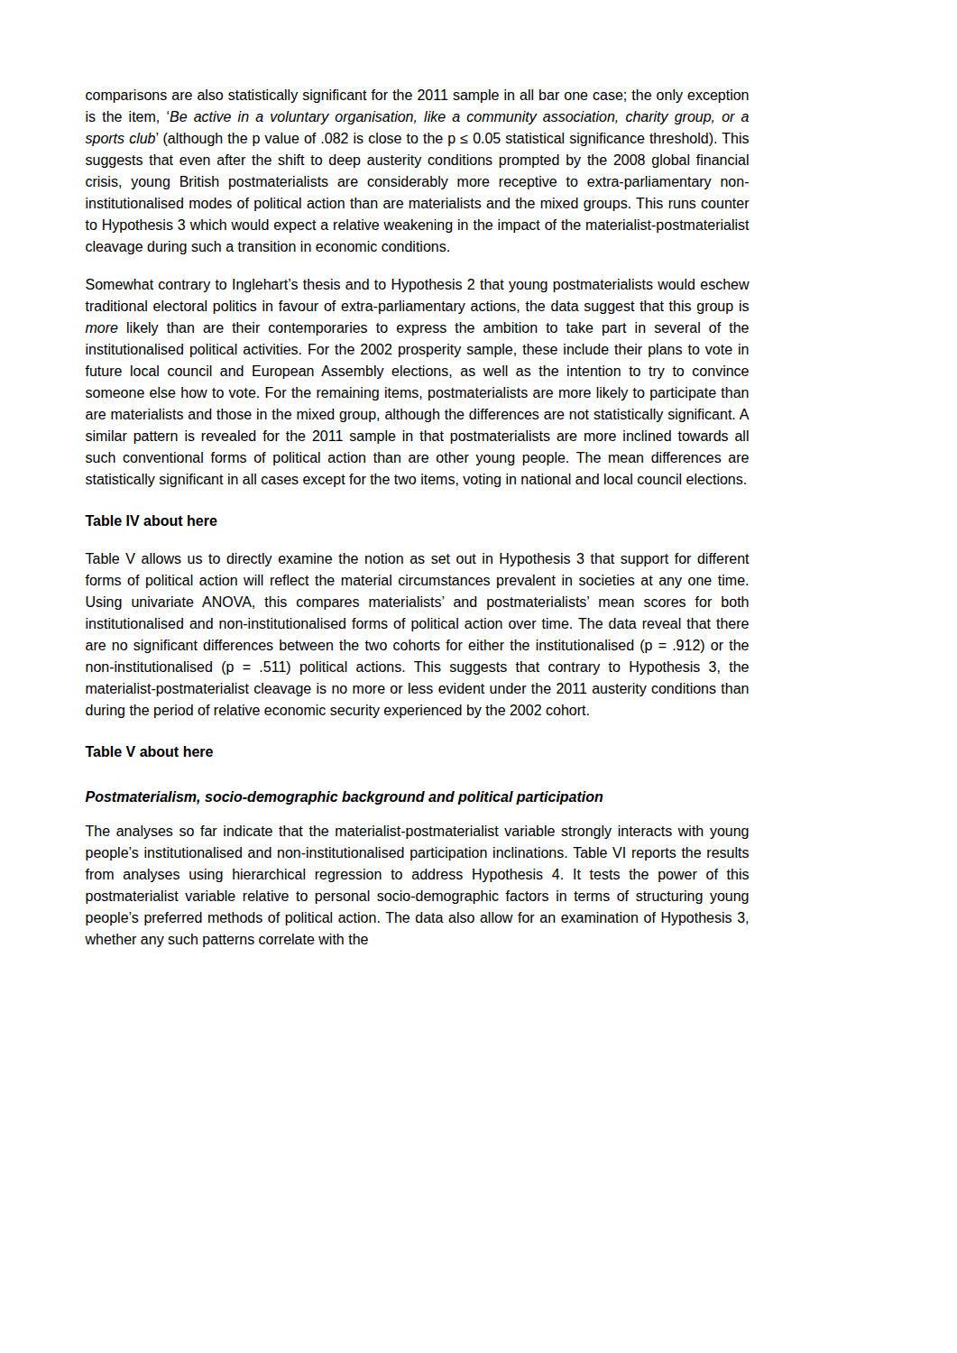comparisons are also statistically significant for the 2011 sample in all bar one case; the only exception is the item, ‘Be active in a voluntary organisation, like a community association, charity group, or a sports club’ (although the p value of .082 is close to the p ≤ 0.05 statistical significance threshold). This suggests that even after the shift to deep austerity conditions prompted by the 2008 global financial crisis, young British postmaterialists are considerably more receptive to extra-parliamentary non-institutionalised modes of political action than are materialists and the mixed groups. This runs counter to Hypothesis 3 which would expect a relative weakening in the impact of the materialist-postmaterialist cleavage during such a transition in economic conditions.
Somewhat contrary to Inglehart’s thesis and to Hypothesis 2 that young postmaterialists would eschew traditional electoral politics in favour of extra-parliamentary actions, the data suggest that this group is more likely than are their contemporaries to express the ambition to take part in several of the institutionalised political activities. For the 2002 prosperity sample, these include their plans to vote in future local council and European Assembly elections, as well as the intention to try to convince someone else how to vote. For the remaining items, postmaterialists are more likely to participate than are materialists and those in the mixed group, although the differences are not statistically significant. A similar pattern is revealed for the 2011 sample in that postmaterialists are more inclined towards all such conventional forms of political action than are other young people. The mean differences are statistically significant in all cases except for the two items, voting in national and local council elections.
Table IV about here
Table V allows us to directly examine the notion as set out in Hypothesis 3 that support for different forms of political action will reflect the material circumstances prevalent in societies at any one time. Using univariate ANOVA, this compares materialists’ and postmaterialists’ mean scores for both institutionalised and non-institutionalised forms of political action over time. The data reveal that there are no significant differences between the two cohorts for either the institutionalised (p = .912) or the non-institutionalised (p = .511) political actions. This suggests that contrary to Hypothesis 3, the materialist-postmaterialist cleavage is no more or less evident under the 2011 austerity conditions than during the period of relative economic security experienced by the 2002 cohort.
Table V about here
Postmaterialism, socio-demographic background and political participation
The analyses so far indicate that the materialist-postmaterialist variable strongly interacts with young people’s institutionalised and non-institutionalised participation inclinations. Table VI reports the results from analyses using hierarchical regression to address Hypothesis 4. It tests the power of this postmaterialist variable relative to personal socio-demographic factors in terms of structuring young people’s preferred methods of political action. The data also allow for an examination of Hypothesis 3, whether any such patterns correlate with the